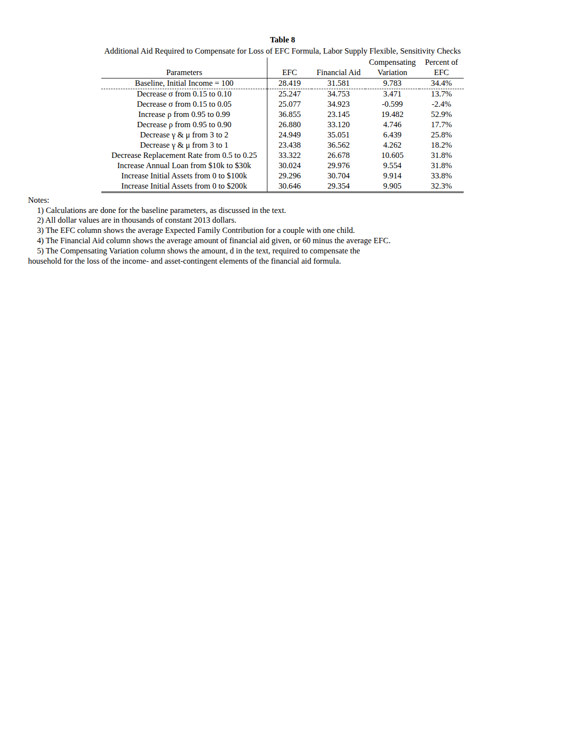Table 8
Additional Aid Required to Compensate for Loss of EFC Formula, Labor Supply Flexible, Sensitivity Checks
| | | | Compensating | Percent of |
| Parameters | EFC | Financial Aid | Variation | EFC |
| Baseline, Initial Income = 100 | 28.419 | 31.581 | 9.783 | 34.4% |
| Decrease σ from 0.15 to 0.10 | 25.247 | 34.753 | 3.471 | 13.7% |
| Decrease σ from 0.15 to 0.05 | 25.077 | 34.923 | -0.599 | -2.4% |
| Increase ρ from 0.95 to 0.99 | 36.855 | 23.145 | 19.482 | 52.9% |
| Decrease ρ from 0.95 to 0.90 | 26.880 | 33.120 | 4.746 | 17.7% |
| Decrease γ & μ from 3 to 2 | 24.949 | 35.051 | 6.439 | 25.8% |
| Decrease γ & μ from 3 to 1 | 23.438 | 36.562 | 4.262 | 18.2% |
| Decrease Replacement Rate from 0.5 to 0.25 | 33.322 | 26.678 | 10.605 | 31.8% |
| Increase Annual Loan from $10k to $30k | 30.024 | 29.976 | 9.554 | 31.8% |
| Increase Initial Assets from 0 to $100k | 29.296 | 30.704 | 9.914 | 33.8% |
| Increase Initial Assets from 0 to $200k | 30.646 | 29.354 | 9.905 | 32.3% |
Notes:
1) Calculations are done for the baseline parameters, as discussed in the text.
2) All dollar values are in thousands of constant 2013 dollars.
3) The EFC column shows the average Expected Family Contribution for a couple with one child.
4) The Financial Aid column shows the average amount of financial aid given, or 60 minus the average EFC.
5) The Compensating Variation column shows the amount, d in the text, required to compensate the
household for the loss of the income- and asset-contingent elements of the financial aid formula.